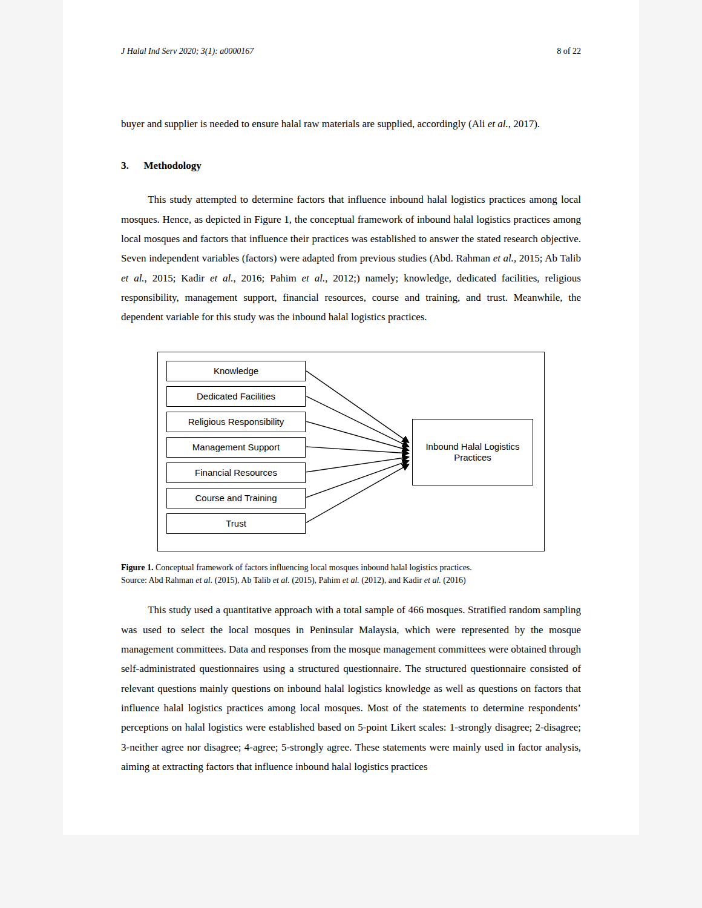J Halal Ind Serv 2020; 3(1): a0000167 8 of 22
buyer and supplier is needed to ensure halal raw materials are supplied, accordingly (Ali et al., 2017).
3. Methodology
This study attempted to determine factors that influence inbound halal logistics practices among local mosques. Hence, as depicted in Figure 1, the conceptual framework of inbound halal logistics practices among local mosques and factors that influence their practices was established to answer the stated research objective. Seven independent variables (factors) were adapted from previous studies (Abd. Rahman et al., 2015; Ab Talib et al., 2015; Kadir et al., 2016; Pahim et al., 2012;) namely; knowledge, dedicated facilities, religious responsibility, management support, financial resources, course and training, and trust. Meanwhile, the dependent variable for this study was the inbound halal logistics practices.
Knowledge
Dedicated Facilities
Religious Responsibility
Management Support
Financial Resources
Course and Training
Trust
Inbound Halal Logistics Practices
Figure 1. Conceptual framework of factors influencing local mosques inbound halal logistics practices. Source: Abd Rahman et al. (2015), Ab Talib et al. (2015), Pahim et al. (2012), and Kadir et al. (2016)
This study used a quantitative approach with a total sample of 466 mosques. Stratified random sampling was used to select the local mosques in Peninsular Malaysia, which were represented by the mosque management committees. Data and responses from the mosque management committees were obtained through self-administrated questionnaires using a structured questionnaire. The structured questionnaire consisted of relevant questions mainly questions on inbound halal logistics knowledge as well as questions on factors that influence halal logistics practices among local mosques. Most of the statements to determine respondents’ perceptions on halal logistics were established based on 5-point Likert scales: 1-strongly disagree; 2-disagree; 3-neither agree nor disagree; 4-agree; 5-strongly agree. These statements were mainly used in factor analysis, aiming at extracting factors that influence inbound halal logistics practices